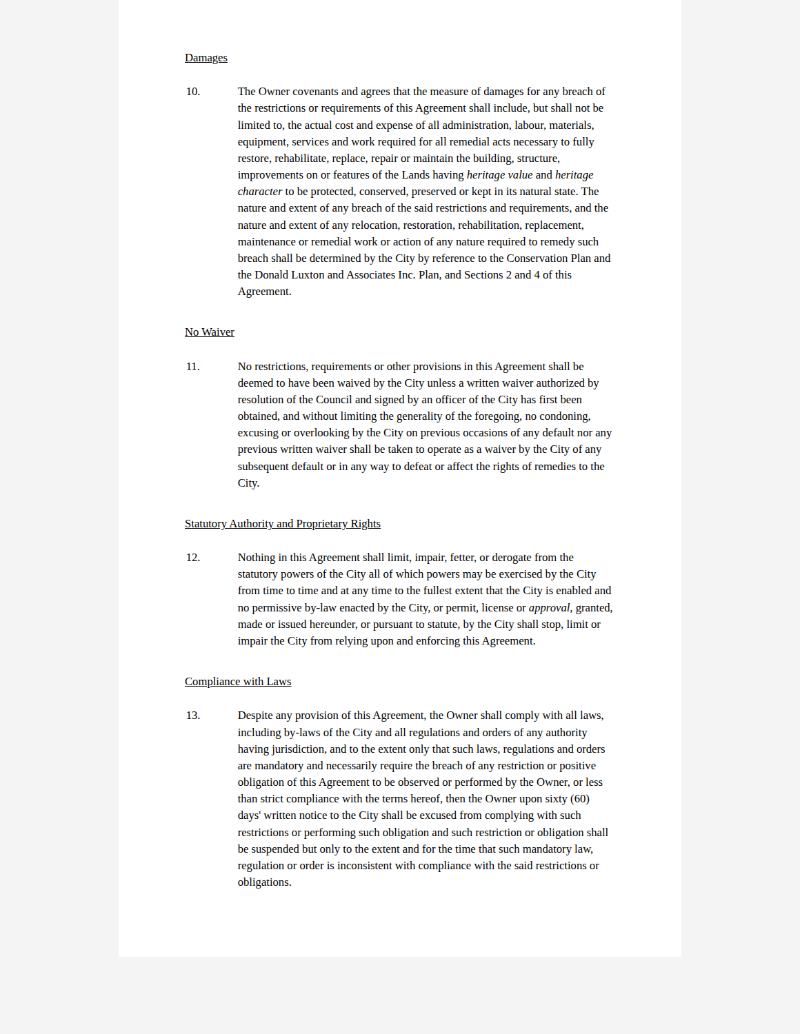Damages
10.
The Owner covenants and agrees that the measure of damages for any breach of the restrictions or requirements of this Agreement shall include, but shall not be limited to, the actual cost and expense of all administration, labour, materials, equipment, services and work required for all remedial acts necessary to fully restore, rehabilitate, replace, repair or maintain the building, structure, improvements on or features of the Lands having heritage value and heritage character to be protected, conserved, preserved or kept in its natural state. The nature and extent of any breach of the said restrictions and requirements, and the nature and extent of any relocation, restoration, rehabilitation, replacement, maintenance or remedial work or action of any nature required to remedy such breach shall be determined by the City by reference to the Conservation Plan and the Donald Luxton and Associates Inc. Plan, and Sections 2 and 4 of this Agreement.
No Waiver
11.
No restrictions, requirements or other provisions in this Agreement shall be deemed to have been waived by the City unless a written waiver authorized by resolution of the Council and signed by an officer of the City has first been obtained, and without limiting the generality of the foregoing, no condoning, excusing or overlooking by the City on previous occasions of any default nor any previous written waiver shall be taken to operate as a waiver by the City of any subsequent default or in any way to defeat or affect the rights of remedies to the City.
Statutory Authority and Proprietary Rights
12.
Nothing in this Agreement shall limit, impair, fetter, or derogate from the statutory powers of the City all of which powers may be exercised by the City from time to time and at any time to the fullest extent that the City is enabled and no permissive by-law enacted by the City, or permit, license or approval, granted, made or issued hereunder, or pursuant to statute, by the City shall stop, limit or impair the City from relying upon and enforcing this Agreement.
Compliance with Laws
13.
Despite any provision of this Agreement, the Owner shall comply with all laws, including by-laws of the City and all regulations and orders of any authority having jurisdiction, and to the extent only that such laws, regulations and orders are mandatory and necessarily require the breach of any restriction or positive obligation of this Agreement to be observed or performed by the Owner, or less than strict compliance with the terms hereof, then the Owner upon sixty (60) days' written notice to the City shall be excused from complying with such restrictions or performing such obligation and such restriction or obligation shall be suspended but only to the extent and for the time that such mandatory law, regulation or order is inconsistent with compliance with the said restrictions or obligations.